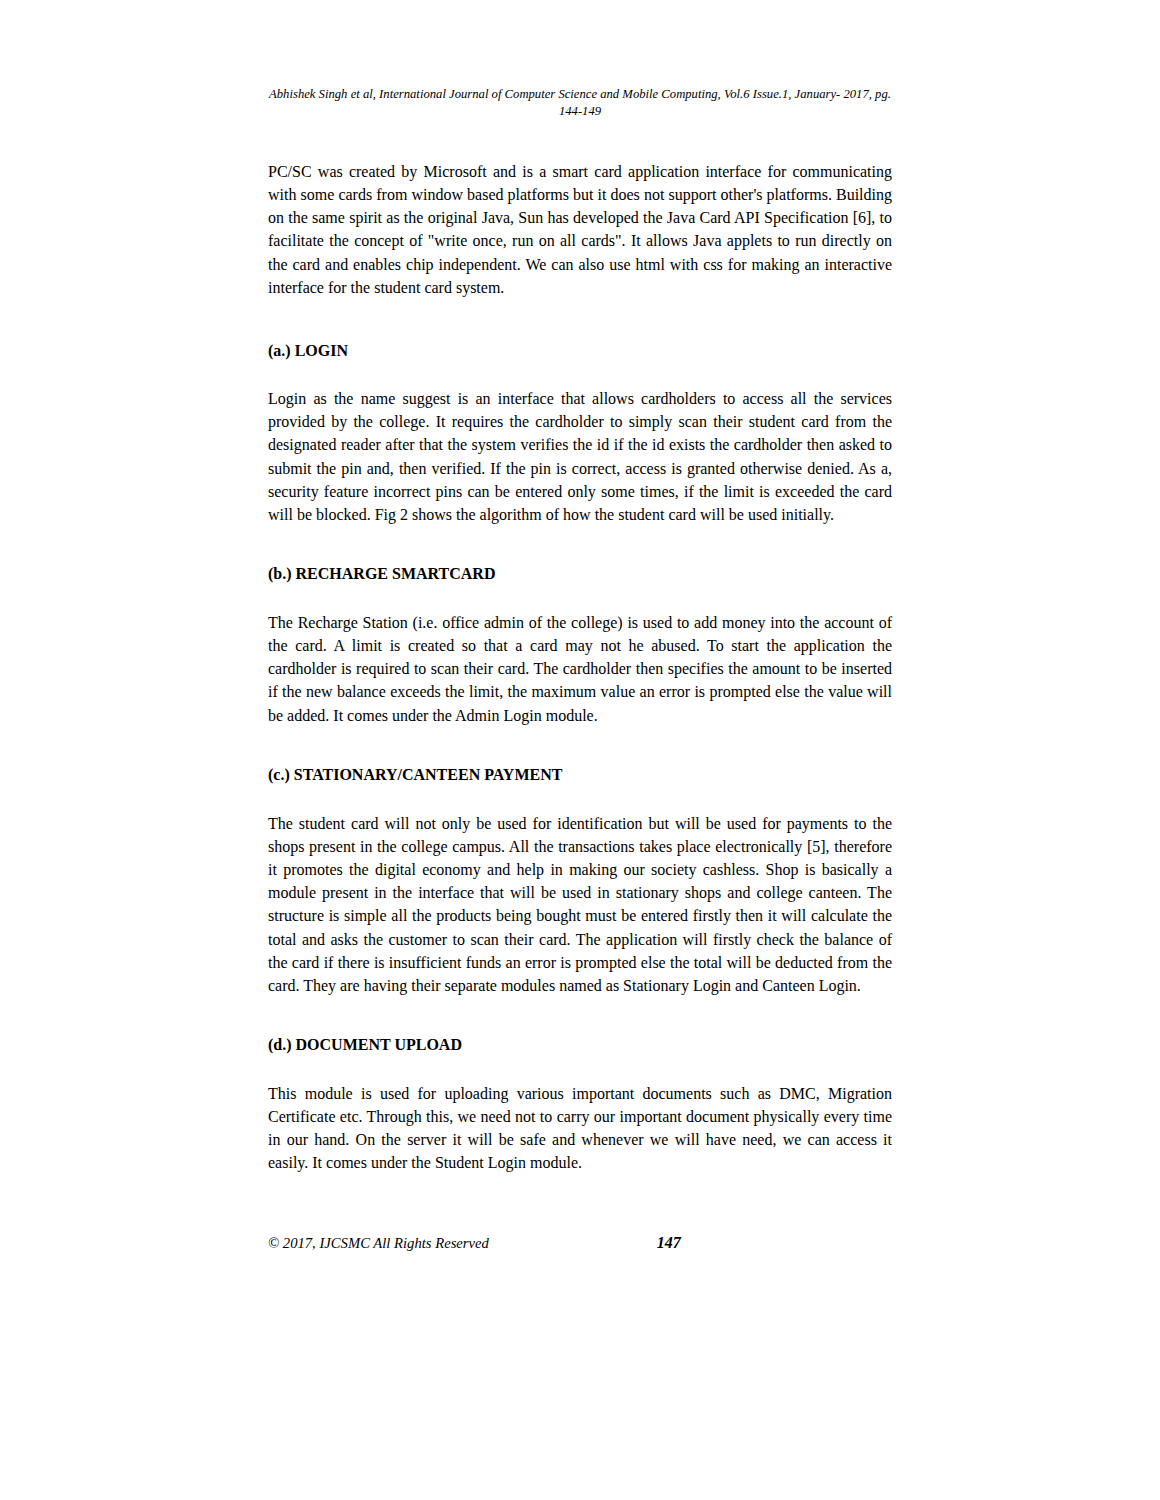Abhishek Singh et al, International Journal of Computer Science and Mobile Computing, Vol.6 Issue.1, January- 2017, pg. 144-149
PC/SC was created by Microsoft and is a smart card application interface for communicating with some cards from window based platforms but it does not support other's platforms. Building on the same spirit as the original Java, Sun has developed the Java Card API Specification [6], to facilitate the concept of "write once, run on all cards". It allows Java applets to run directly on the card and enables chip independent. We can also use html with css for making an interactive interface for the student card system.
(a.) LOGIN
Login as the name suggest is an interface that allows cardholders to access all the services provided by the college. It requires the cardholder to simply scan their student card from the designated reader after that the system verifies the id if the id exists the cardholder then asked to submit the pin and, then verified. If the pin is correct, access is granted otherwise denied. As a, security feature incorrect pins can be entered only some times, if the limit is exceeded the card will be blocked. Fig 2 shows the algorithm of how the student card will be used initially.
(b.) RECHARGE SMARTCARD
The Recharge Station (i.e. office admin of the college) is used to add money into the account of the card. A limit is created so that a card may not he abused. To start the application the cardholder is required to scan their card. The cardholder then specifies the amount to be inserted if the new balance exceeds the limit, the maximum value an error is prompted else the value will be added. It comes under the Admin Login module.
(c.) STATIONARY/CANTEEN PAYMENT
The student card will not only be used for identification but will be used for payments to the shops present in the college campus. All the transactions takes place electronically [5], therefore it promotes the digital economy and help in making our society cashless. Shop is basically a module present in the interface that will be used in stationary shops and college canteen. The structure is simple all the products being bought must be entered firstly then it will calculate the total and asks the customer to scan their card. The application will firstly check the balance of the card if there is insufficient funds an error is prompted else the total will be deducted from the card. They are having their separate modules named as Stationary Login and Canteen Login.
(d.) DOCUMENT UPLOAD
This module is used for uploading various important documents such as DMC, Migration Certificate etc. Through this, we need not to carry our important document physically every time in our hand. On the server it will be safe and whenever we will have need, we can access it easily. It comes under the Student Login module.
© 2017, IJCSMC All Rights Reserved 147